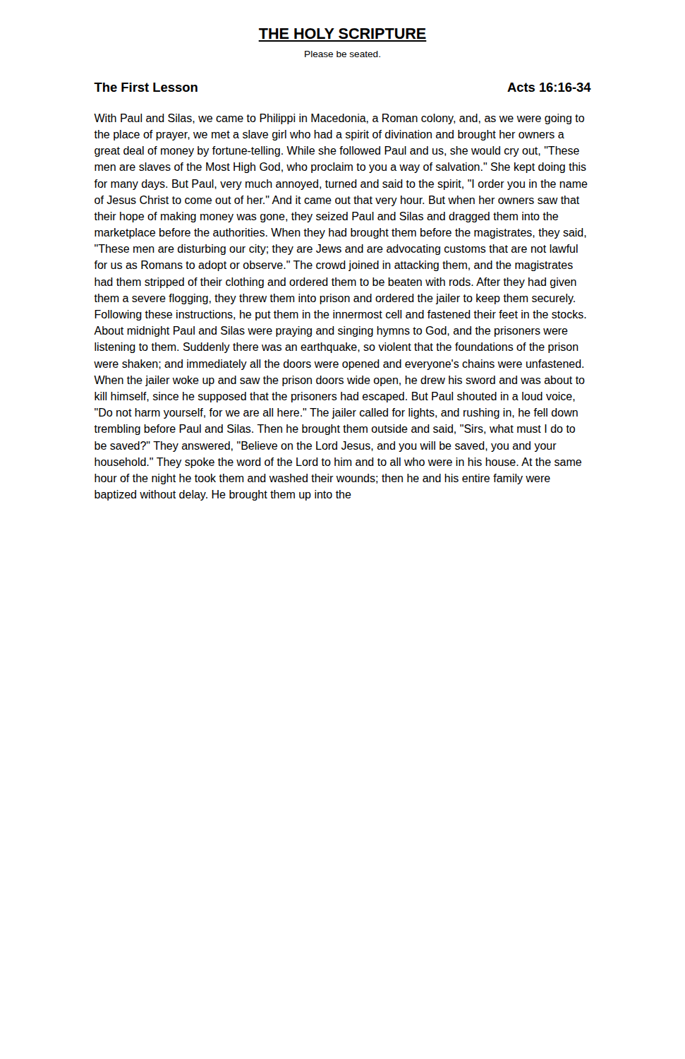THE HOLY SCRIPTURE
Please be seated.
The First Lesson Acts 16:16-34
With Paul and Silas, we came to Philippi in Macedonia, a Roman colony, and, as we were going to the place of prayer, we met a slave girl who had a spirit of divination and brought her owners a great deal of money by fortune-telling. While she followed Paul and us, she would cry out, "These men are slaves of the Most High God, who proclaim to you a way of salvation." She kept doing this for many days. But Paul, very much annoyed, turned and said to the spirit, "I order you in the name of Jesus Christ to come out of her." And it came out that very hour. But when her owners saw that their hope of making money was gone, they seized Paul and Silas and dragged them into the marketplace before the authorities. When they had brought them before the magistrates, they said, "These men are disturbing our city; they are Jews and are advocating customs that are not lawful for us as Romans to adopt or observe." The crowd joined in attacking them, and the magistrates had them stripped of their clothing and ordered them to be beaten with rods. After they had given them a severe flogging, they threw them into prison and ordered the jailer to keep them securely. Following these instructions, he put them in the innermost cell and fastened their feet in the stocks. About midnight Paul and Silas were praying and singing hymns to God, and the prisoners were listening to them. Suddenly there was an earthquake, so violent that the foundations of the prison were shaken; and immediately all the doors were opened and everyone's chains were unfastened. When the jailer woke up and saw the prison doors wide open, he drew his sword and was about to kill himself, since he supposed that the prisoners had escaped. But Paul shouted in a loud voice, "Do not harm yourself, for we are all here." The jailer called for lights, and rushing in, he fell down trembling before Paul and Silas. Then he brought them outside and said, "Sirs, what must I do to be saved?" They answered, "Believe on the Lord Jesus, and you will be saved, you and your household." They spoke the word of the Lord to him and to all who were in his house. At the same hour of the night he took them and washed their wounds; then he and his entire family were baptized without delay. He brought them up into the